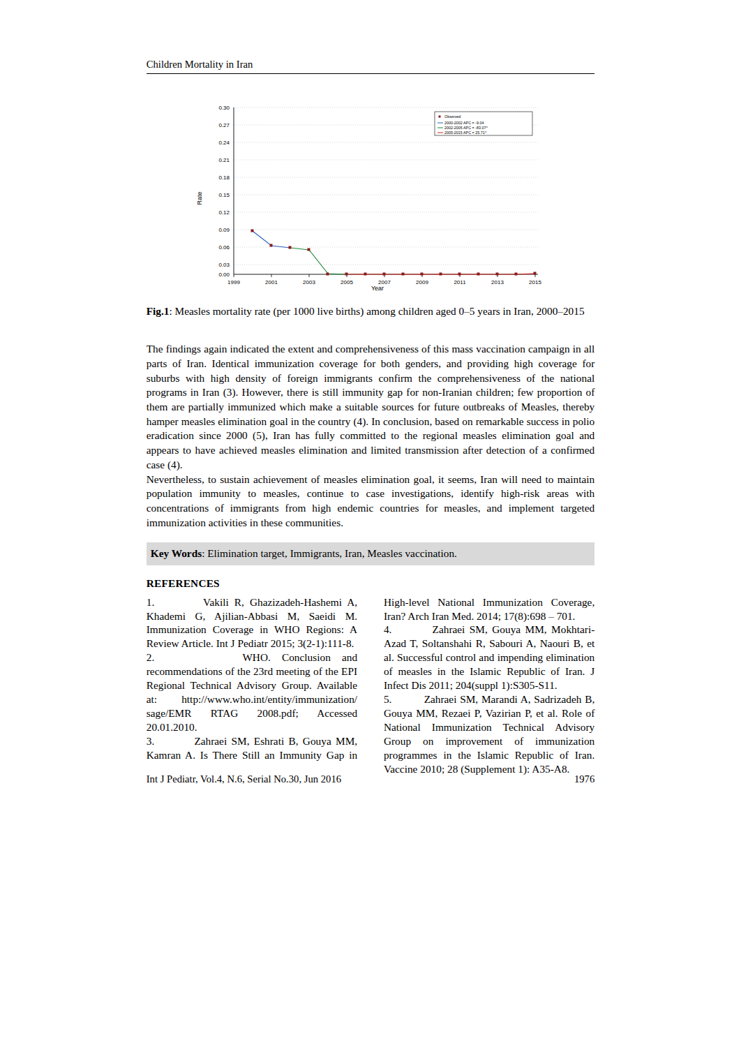Children Mortality in Iran
Rate Year 0.30 0.27 0.24 0.21 0.18 0.15 0.12 0.09 0.06 0.03 0.00 1999 2001 2003 2005 2007 2009 2011 2013 2015 Observed 2000-2002 APC = -9.04 2002-2005 APC = -83.07^ 2005-2015 APC = 25.71^
Fig.1: Measles mortality rate (per 1000 live births) among children aged 0–5 years in Iran, 2000–2015
The findings again indicated the extent and comprehensiveness of this mass vaccination campaign in all parts of Iran. Identical immunization coverage for both genders, and providing high coverage for suburbs with high density of foreign immigrants confirm the comprehensiveness of the national programs in Iran (3). However, there is still immunity gap for non-Iranian children; few proportion of them are partially immunized which make a suitable sources for future outbreaks of Measles, thereby hamper measles elimination goal in the country (4). In conclusion, based on remarkable success in polio eradication since 2000 (5), Iran has fully committed to the regional measles elimination goal and appears to have achieved measles elimination and limited transmission after detection of a confirmed case (4).
Nevertheless, to sustain achievement of measles elimination goal, it seems, Iran will need to maintain population immunity to measles, continue to case investigations, identify high-risk areas with concentrations of immigrants from high endemic countries for measles, and implement targeted immunization activities in these communities.
Key Words: Elimination target, Immigrants, Iran, Measles vaccination.
REFERENCES
1. Vakili R, Ghazizadeh-Hashemi A, Khademi G, Ajilian-Abbasi M, Saeidi M. Immunization Coverage in WHO Regions: A Review Article. Int J Pediatr 2015; 3(2-1):111-8.
2. WHO. Conclusion and recommendations of the 23rd meeting of the EPI Regional Technical Advisory Group. Available at: http://www.who.int/entity/immunization/ sage/EMR RTAG 2008.pdf; Accessed 20.01.2010.
3. Zahraei SM, Eshrati B, Gouya MM, Kamran A. Is There Still an Immunity Gap in High-level National Immunization Coverage, Iran? Arch Iran Med. 2014; 17(8):698 – 701.
4. Zahraei SM, Gouya MM, Mokhtari-Azad T, Soltanshahi R, Sabouri A, Naouri B, et al. Successful control and impending elimination of measles in the Islamic Republic of Iran. J Infect Dis 2011; 204(suppl 1):S305-S11.
5. Zahraei SM, Marandi A, Sadrizadeh B, Gouya MM, Rezaei P, Vazirian P, et al. Role of National Immunization Technical Advisory Group on improvement of immunization programmes in the Islamic Republic of Iran. Vaccine 2010; 28 (Supplement 1): A35-A8.
Int J Pediatr, Vol.4, N.6, Serial No.30, Jun 2016 1976